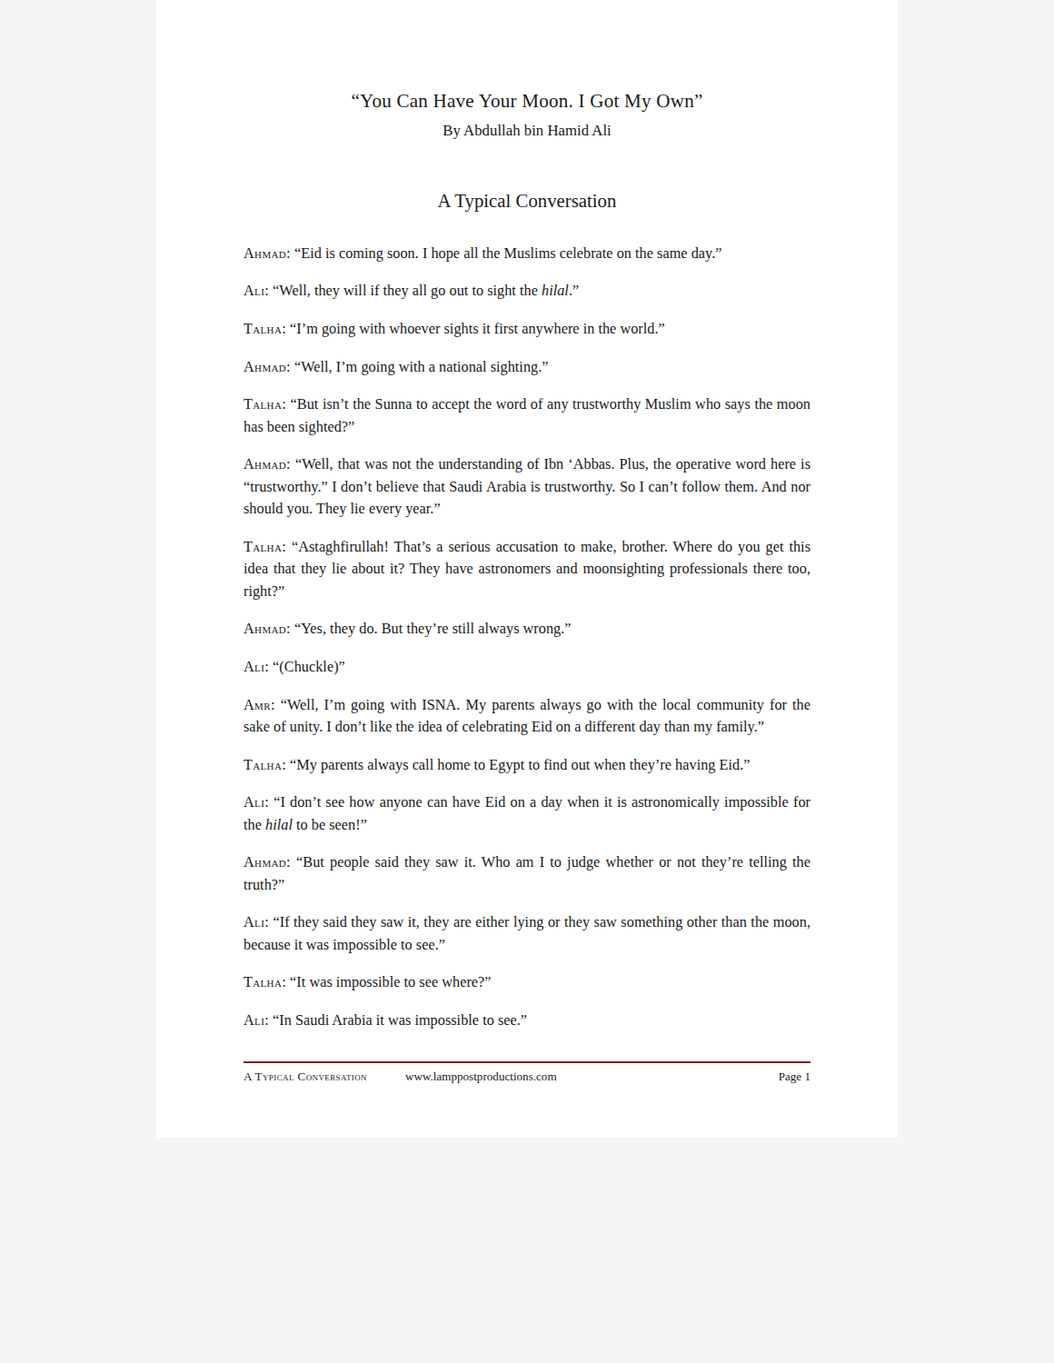“You Can Have Your Moon. I Got My Own”
By Abdullah bin Hamid Ali
A Typical Conversation
Ahmad: “Eid is coming soon. I hope all the Muslims celebrate on the same day.”
Ali: “Well, they will if they all go out to sight the hilal.”
Talha: “I’m going with whoever sights it first anywhere in the world.”
Ahmad: “Well, I’m going with a national sighting.”
Talha: “But isn’t the Sunna to accept the word of any trustworthy Muslim who says the moon has been sighted?”
Ahmad: “Well, that was not the understanding of Ibn ‘Abbas. Plus, the operative word here is “trustworthy.” I don’t believe that Saudi Arabia is trustworthy. So I can’t follow them. And nor should you. They lie every year.”
Talha: “Astaghfirullah! That’s a serious accusation to make, brother. Where do you get this idea that they lie about it? They have astronomers and moonsighting professionals there too, right?”
Ahmad: “Yes, they do. But they’re still always wrong.”
Ali: “(Chuckle)”
Amr: “Well, I’m going with ISNA. My parents always go with the local community for the sake of unity. I don’t like the idea of celebrating Eid on a different day than my family.”
Talha: “My parents always call home to Egypt to find out when they’re having Eid.”
Ali: “I don’t see how anyone can have Eid on a day when it is astronomically impossible for the hilal to be seen!”
Ahmad: “But people said they saw it. Who am I to judge whether or not they’re telling the truth?”
Ali: “If they said they saw it, they are either lying or they saw something other than the moon, because it was impossible to see.”
Talha: “It was impossible to see where?”
Ali: “In Saudi Arabia it was impossible to see.”
A Typical Conversation www.lamppostproductions.com Page 1